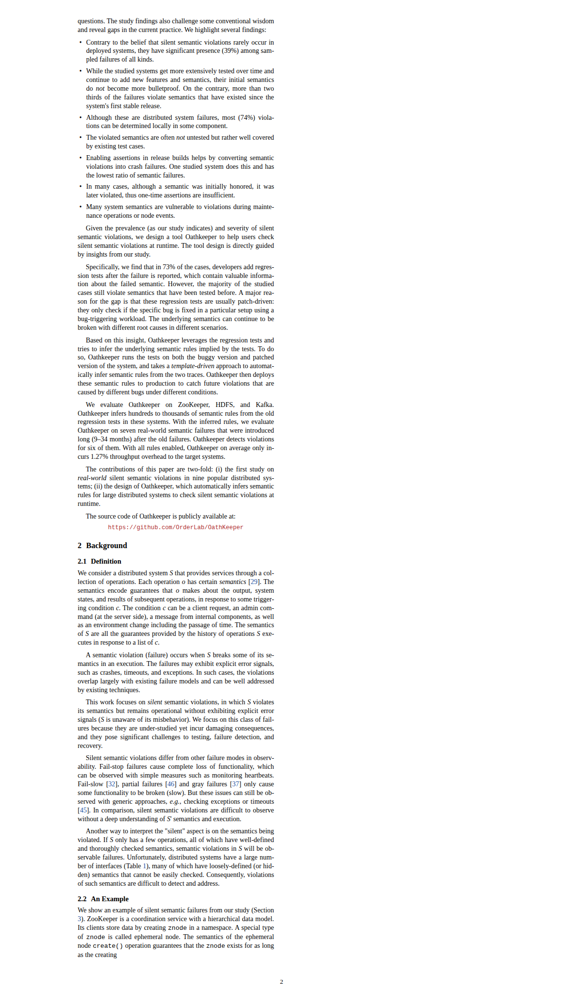questions. The study findings also challenge some conventional wisdom and reveal gaps in the current practice. We highlight several findings:
Contrary to the belief that silent semantic violations rarely occur in deployed systems, they have significant presence (39%) among sampled failures of all kinds.
While the studied systems get more extensively tested over time and continue to add new features and semantics, their initial semantics do not become more bulletproof. On the contrary, more than two thirds of the failures violate semantics that have existed since the system's first stable release.
Although these are distributed system failures, most (74%) violations can be determined locally in some component.
The violated semantics are often not untested but rather well covered by existing test cases.
Enabling assertions in release builds helps by converting semantic violations into crash failures. One studied system does this and has the lowest ratio of semantic failures.
In many cases, although a semantic was initially honored, it was later violated, thus one-time assertions are insufficient.
Many system semantics are vulnerable to violations during maintenance operations or node events.
Given the prevalence (as our study indicates) and severity of silent semantic violations, we design a tool Oathkeeper to help users check silent semantic violations at runtime. The tool design is directly guided by insights from our study.
Specifically, we find that in 73% of the cases, developers add regression tests after the failure is reported, which contain valuable information about the failed semantic. However, the majority of the studied cases still violate semantics that have been tested before. A major reason for the gap is that these regression tests are usually patch-driven: they only check if the specific bug is fixed in a particular setup using a bug-triggering workload. The underlying semantics can continue to be broken with different root causes in different scenarios.
Based on this insight, Oathkeeper leverages the regression tests and tries to infer the underlying semantic rules implied by the tests. To do so, Oathkeeper runs the tests on both the buggy version and patched version of the system, and takes a template-driven approach to automatically infer semantic rules from the two traces. Oathkeeper then deploys these semantic rules to production to catch future violations that are caused by different bugs under different conditions.
We evaluate Oathkeeper on ZooKeeper, HDFS, and Kafka. Oathkeeper infers hundreds to thousands of semantic rules from the old regression tests in these systems. With the inferred rules, we evaluate Oathkeeper on seven real-world semantic failures that were introduced long (9–34 months) after the old failures. Oathkeeper detects violations for six of them. With all rules enabled, Oathkeeper on average only incurs 1.27% throughput overhead to the target systems.
The contributions of this paper are two-fold: (i) the first study on real-world silent semantic violations in nine popular distributed systems; (ii) the design of Oathkeeper, which automatically infers semantic rules for large distributed systems to check silent semantic violations at runtime.
The source code of Oathkeeper is publicly available at:
https://github.com/OrderLab/OathKeeper
2 Background
2.1 Definition
We consider a distributed system S that provides services through a collection of operations. Each operation o has certain semantics [29]. The semantics encode guarantees that o makes about the output, system states, and results of subsequent operations, in response to some triggering condition c. The condition c can be a client request, an admin command (at the server side), a message from internal components, as well as an environment change including the passage of time. The semantics of S are all the guarantees provided by the history of operations S executes in response to a list of c.
A semantic violation (failure) occurs when S breaks some of its semantics in an execution. The failures may exhibit explicit error signals, such as crashes, timeouts, and exceptions. In such cases, the violations overlap largely with existing failure models and can be well addressed by existing techniques.
This work focuses on silent semantic violations, in which S violates its semantics but remains operational without exhibiting explicit error signals (S is unaware of its misbehavior). We focus on this class of failures because they are under-studied yet incur damaging consequences, and they pose significant challenges to testing, failure detection, and recovery.
Silent semantic violations differ from other failure modes in observability. Fail-stop failures cause complete loss of functionality, which can be observed with simple measures such as monitoring heartbeats. Fail-slow [32], partial failures [46] and gray failures [37] only cause some functionality to be broken (slow). But these issues can still be observed with generic approaches, e.g., checking exceptions or timeouts [45]. In comparison, silent semantic violations are difficult to observe without a deep understanding of S' semantics and execution.
Another way to interpret the "silent" aspect is on the semantics being violated. If S only has a few operations, all of which have well-defined and thoroughly checked semantics, semantic violations in S will be observable failures. Unfortunately, distributed systems have a large number of interfaces (Table 1), many of which have loosely-defined (or hidden) semantics that cannot be easily checked. Consequently, violations of such semantics are difficult to detect and address.
2.2 An Example
We show an example of silent semantic failures from our study (Section 3). ZooKeeper is a coordination service with a hierarchical data model. Its clients store data by creating znode in a namespace. A special type of znode is called ephemeral node. The semantics of the ephemeral node create() operation guarantees that the znode exists for as long as the creating
2